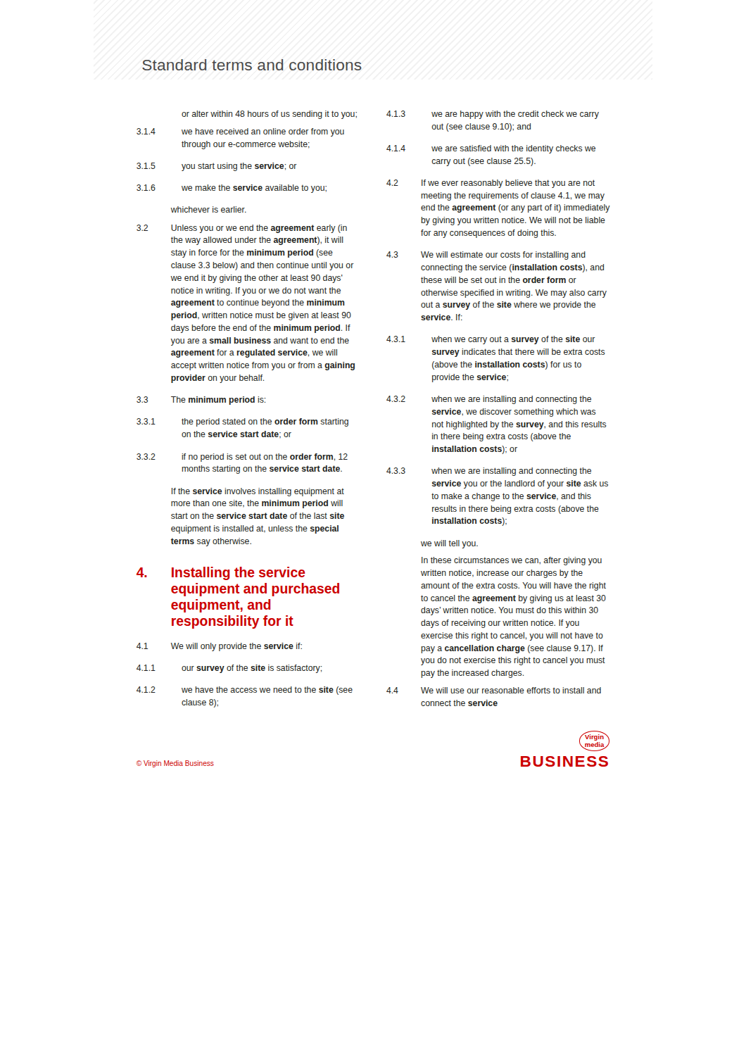Standard terms and conditions
or alter within 48 hours of us sending it to you;
3.1.4
we have received an online order from you through our e-commerce website;
3.1.5
you start using the service; or
3.1.6
we make the service available to you;
whichever is earlier.
3.2
Unless you or we end the agreement early (in the way allowed under the agreement), it will stay in force for the minimum period (see clause 3.3 below) and then continue until you or we end it by giving the other at least 90 days' notice in writing. If you or we do not want the agreement to continue beyond the minimum period, written notice must be given at least 90 days before the end of the minimum period. If you are a small business and want to end the agreement for a regulated service, we will accept written notice from you or from a gaining provider on your behalf.
3.3
The minimum period is:
3.3.1
the period stated on the order form starting on the service start date; or
3.3.2
if no period is set out on the order form, 12 months starting on the service start date.
If the service involves installing equipment at more than one site, the minimum period will start on the service start date of the last site equipment is installed at, unless the special terms say otherwise.
4. Installing the service equipment and purchased equipment, and responsibility for it
4.1
We will only provide the service if:
4.1.1
our survey of the site is satisfactory;
4.1.2
we have the access we need to the site (see clause 8);
4.1.3
we are happy with the credit check we carry out (see clause 9.10); and
4.1.4
we are satisfied with the identity checks we carry out (see clause 25.5).
4.2
If we ever reasonably believe that you are not meeting the requirements of clause 4.1, we may end the agreement (or any part of it) immediately by giving you written notice. We will not be liable for any consequences of doing this.
4.3
We will estimate our costs for installing and connecting the service (installation costs), and these will be set out in the order form or otherwise specified in writing. We may also carry out a survey of the site where we provide the service. If:
4.3.1
when we carry out a survey of the site our survey indicates that there will be extra costs (above the installation costs) for us to provide the service;
4.3.2
when we are installing and connecting the service, we discover something which was not highlighted by the survey, and this results in there being extra costs (above the installation costs); or
4.3.3
when we are installing and connecting the service you or the landlord of your site ask us to make a change to the service, and this results in there being extra costs (above the installation costs);
we will tell you.
In these circumstances we can, after giving you written notice, increase our charges by the amount of the extra costs. You will have the right to cancel the agreement by giving us at least 30 days’ written notice. You must do this within 30 days of receiving our written notice. If you exercise this right to cancel, you will not have to pay a cancellation charge (see clause 9.17). If you do not exercise this right to cancel you must pay the increased charges.
4.4
We will use our reasonable efforts to install and connect the service
© Virgin Media Business
Virgin media
BUSINESS